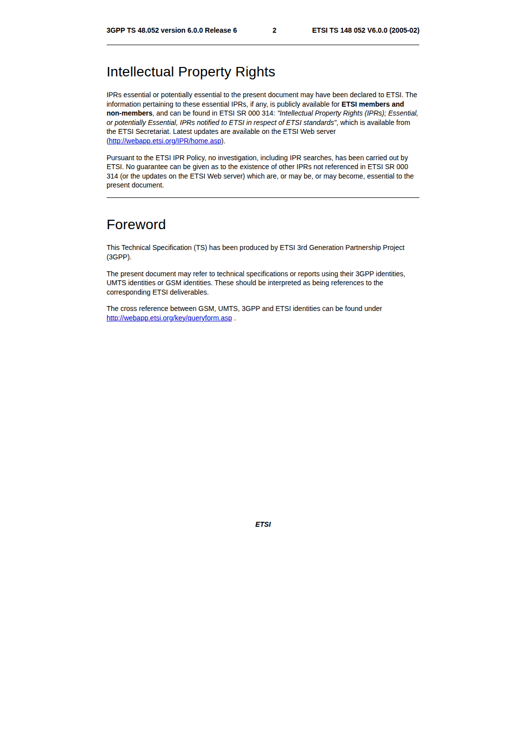3GPP TS 48.052 version 6.0.0 Release 6
2
ETSI TS 148 052 V6.0.0 (2005-02)
Intellectual Property Rights
IPRs essential or potentially essential to the present document may have been declared to ETSI. The information pertaining to these essential IPRs, if any, is publicly available for ETSI members and non-members, and can be found in ETSI SR 000 314: "Intellectual Property Rights (IPRs); Essential, or potentially Essential, IPRs notified to ETSI in respect of ETSI standards", which is available from the ETSI Secretariat. Latest updates are available on the ETSI Web server (http://webapp.etsi.org/IPR/home.asp).
Pursuant to the ETSI IPR Policy, no investigation, including IPR searches, has been carried out by ETSI. No guarantee can be given as to the existence of other IPRs not referenced in ETSI SR 000 314 (or the updates on the ETSI Web server) which are, or may be, or may become, essential to the present document.
Foreword
This Technical Specification (TS) has been produced by ETSI 3rd Generation Partnership Project (3GPP).
The present document may refer to technical specifications or reports using their 3GPP identities, UMTS identities or GSM identities. These should be interpreted as being references to the corresponding ETSI deliverables.
The cross reference between GSM, UMTS, 3GPP and ETSI identities can be found under http://webapp.etsi.org/key/queryform.asp .
ETSI